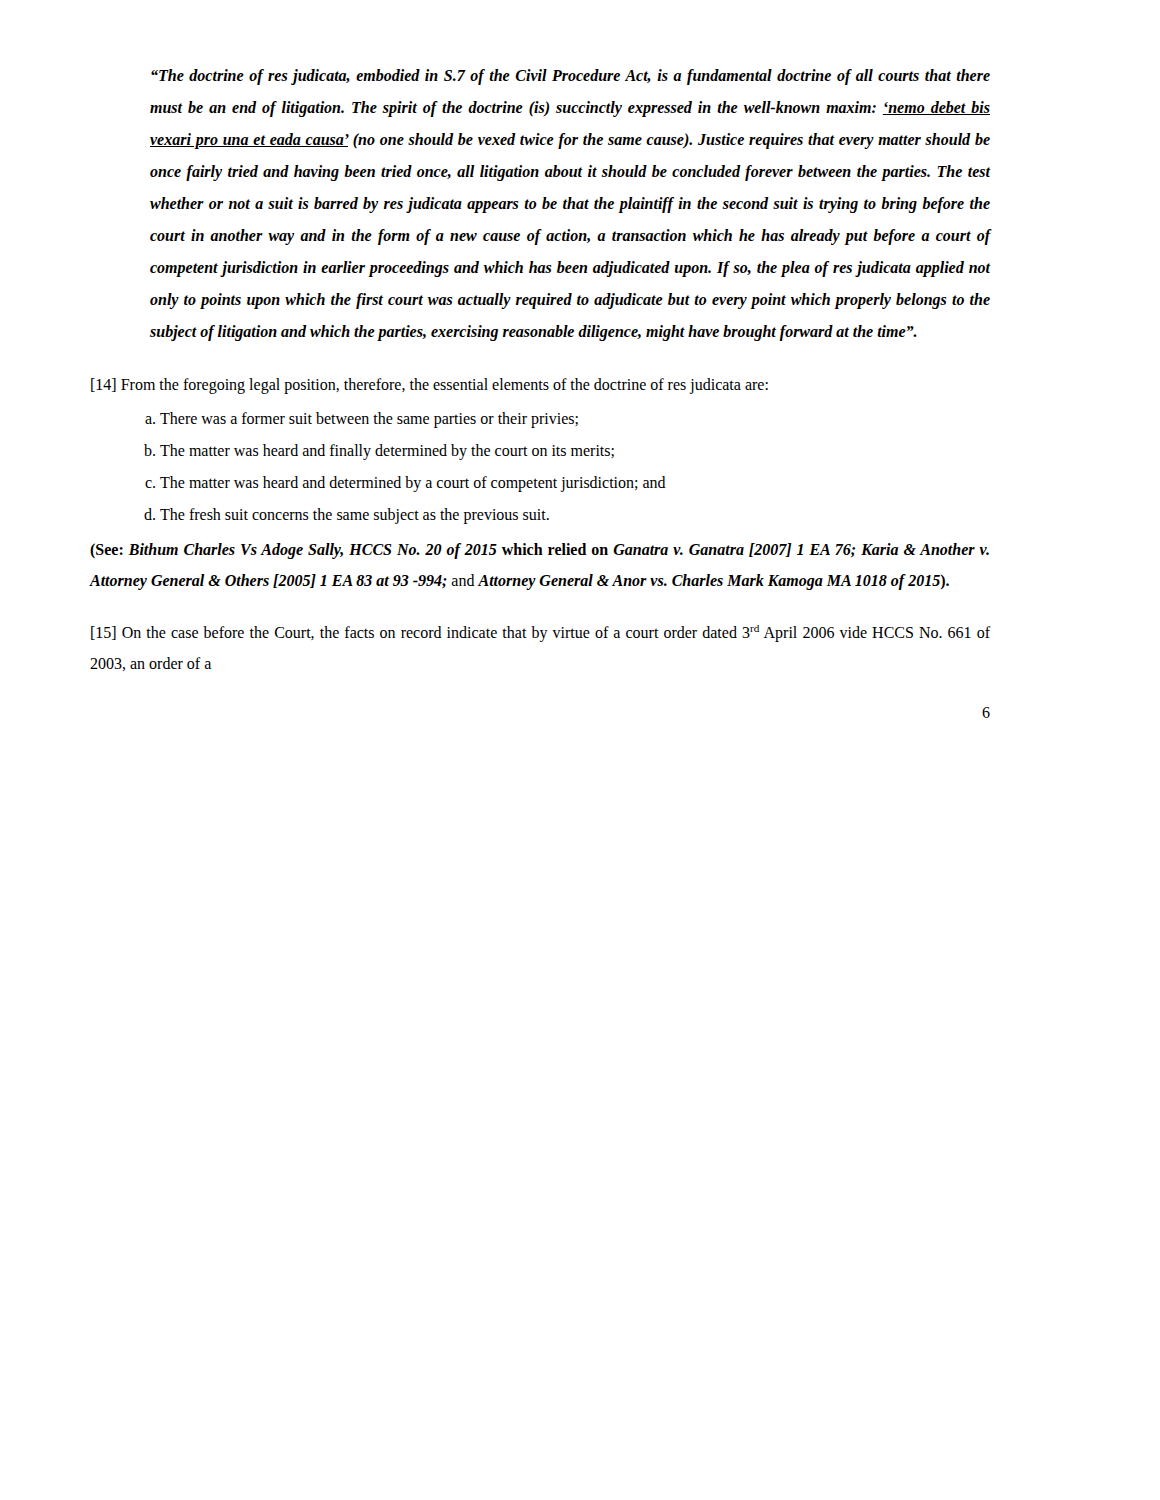“The doctrine of res judicata, embodied in S.7 of the Civil Procedure Act, is a fundamental doctrine of all courts that there must be an end of litigation. The spirit of the doctrine (is) succinctly expressed in the well-known maxim: ‘nemo debet bis vexari pro una et eada causa’ (no one should be vexed twice for the same cause). Justice requires that every matter should be once fairly tried and having been tried once, all litigation about it should be concluded forever between the parties. The test whether or not a suit is barred by res judicata appears to be that the plaintiff in the second suit is trying to bring before the court in another way and in the form of a new cause of action, a transaction which he has already put before a court of competent jurisdiction in earlier proceedings and which has been adjudicated upon. If so, the plea of res judicata applied not only to points upon which the first court was actually required to adjudicate but to every point which properly belongs to the subject of litigation and which the parties, exercising reasonable diligence, might have brought forward at the time”.
[14] From the foregoing legal position, therefore, the essential elements of the doctrine of res judicata are:
There was a former suit between the same parties or their privies;
The matter was heard and finally determined by the court on its merits;
The matter was heard and determined by a court of competent jurisdiction; and
The fresh suit concerns the same subject as the previous suit.
(See: Bithum Charles Vs Adoge Sally, HCCS No. 20 of 2015 which relied on Ganatra v. Ganatra [2007] 1 EA 76; Karia & Another v. Attorney General & Others [2005] 1 EA 83 at 93 -994; and Attorney General & Anor vs. Charles Mark Kamoga MA 1018 of 2015).
[15] On the case before the Court, the facts on record indicate that by virtue of a court order dated 3rd April 2006 vide HCCS No. 661 of 2003, an order of a
6